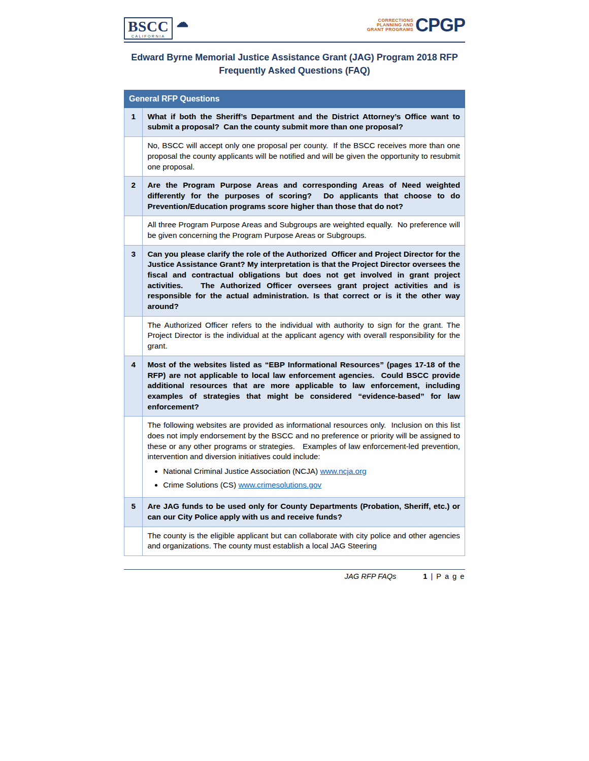BSCC CALIFORNIA
Corrections Planning and Grant Programs
CPGP
Edward Byrne Memorial Justice Assistance Grant (JAG) Program 2018 RFP
Frequently Asked Questions (FAQ)
| General RFP Questions |
| 1 | What if both the Sheriff’s Department and the District Attorney’s Office want to submit a proposal? Can the county submit more than one proposal? |
| | No, BSCC will accept only one proposal per county. If the BSCC receives more than one proposal the county applicants will be notified and will be given the opportunity to resubmit one proposal. |
| 2 | Are the Program Purpose Areas and corresponding Areas of Need weighted differently for the purposes of scoring? Do applicants that choose to do Prevention/Education programs score higher than those that do not? |
| | All three Program Purpose Areas and Subgroups are weighted equally. No preference will be given concerning the Program Purpose Areas or Subgroups. |
| 3 | Can you please clarify the role of the Authorized Officer and Project Director for the Justice Assistance Grant? My interpretation is that the Project Director oversees the fiscal and contractual obligations but does not get involved in grant project activities. The Authorized Officer oversees grant project activities and is responsible for the actual administration. Is that correct or is it the other way around? |
| | The Authorized Officer refers to the individual with authority to sign for the grant. The Project Director is the individual at the applicant agency with overall responsibility for the grant. |
| 4 | Most of the websites listed as “EBP Informational Resources” (pages 17-18 of the RFP) are not applicable to local law enforcement agencies. Could BSCC provide additional resources that are more applicable to law enforcement, including examples of strategies that might be considered “evidence-based” for law enforcement? |
| | The following websites are provided as informational resources only. Inclusion on this list does not imply endorsement by the BSCC and no preference or priority will be assigned to these or any other programs or strategies. Examples of law enforcement-led prevention, intervention and diversion initiatives could include: National Criminal Justice Association (NCJA) www.ncja.org Crime Solutions (CS) www.crimesolutions.gov |
| 5 | Are JAG funds to be used only for County Departments (Probation, Sheriff, etc.) or can our City Police apply with us and receive funds? |
| | The county is the eligible applicant but can collaborate with city police and other agencies and organizations. The county must establish a local JAG Steering |
JAG RFP FAQs 1 | P a g e